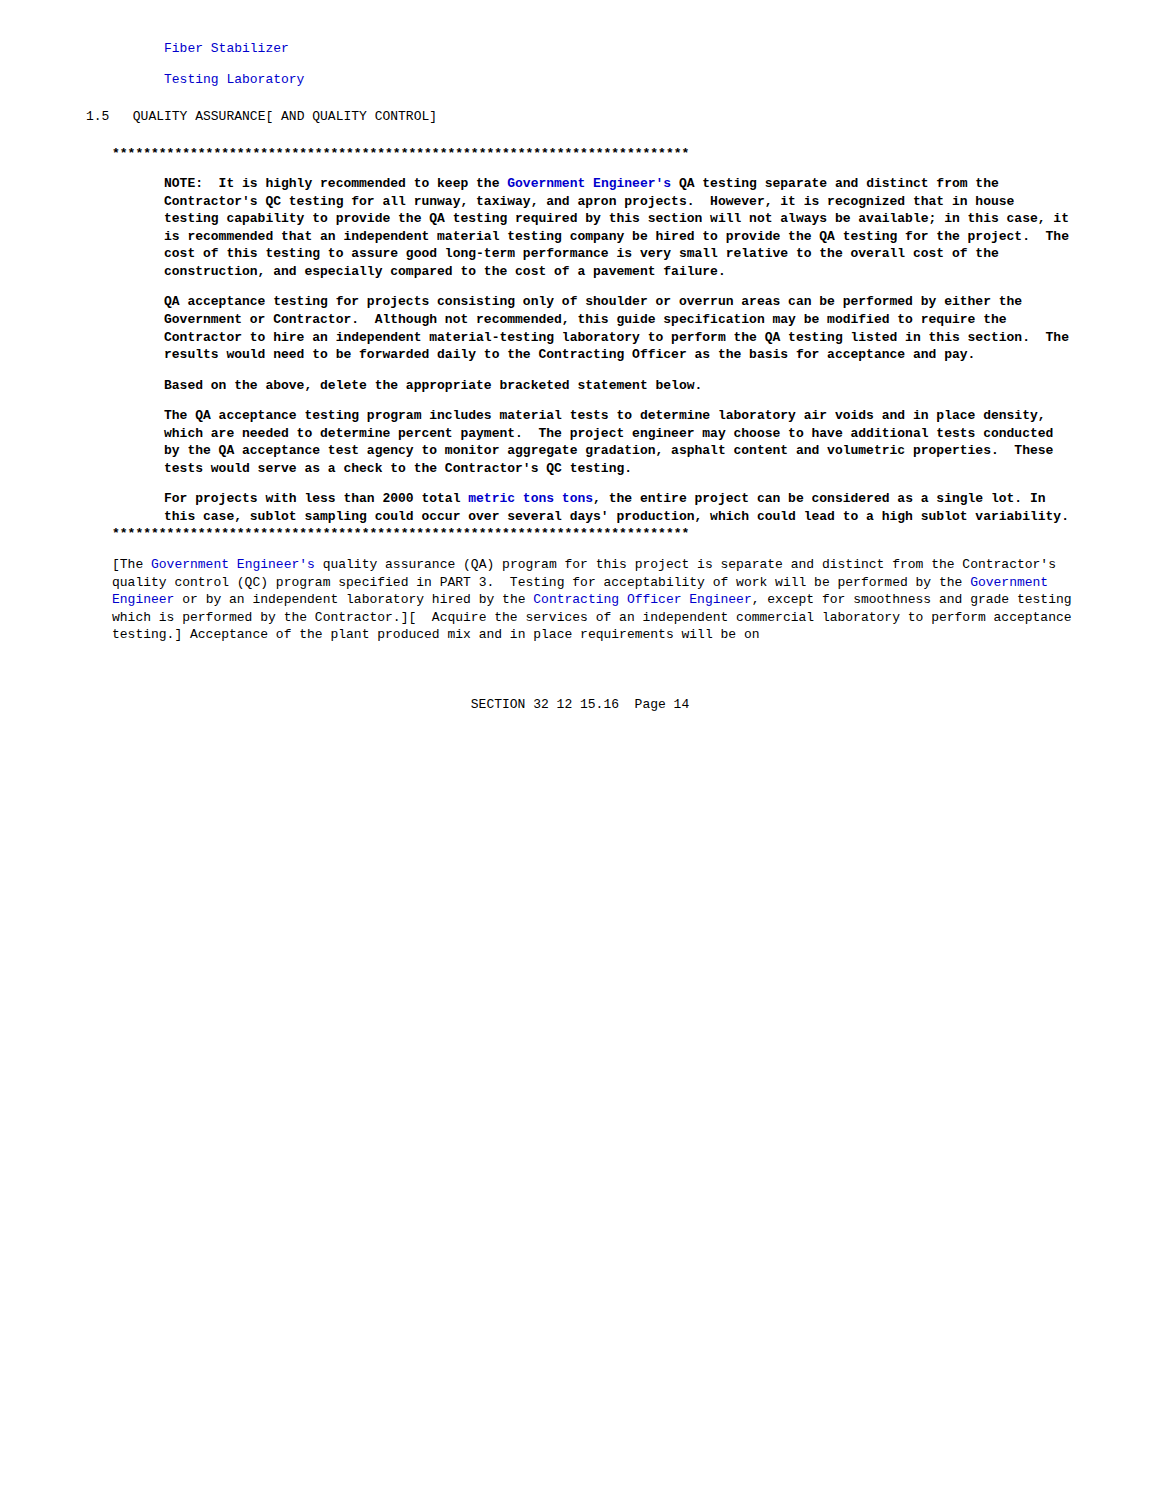Fiber Stabilizer
Testing Laboratory
1.5 QUALITY ASSURANCE[ AND QUALITY CONTROL]
**************************************************************************
NOTE: It is highly recommended to keep the Government Engineer's QA testing separate and distinct from the Contractor's QC testing for all runway, taxiway, and apron projects. However, it is recognized that in house testing capability to provide the QA testing required by this section will not always be available; in this case, it is recommended that an independent material testing company be hired to provide the QA testing for the project. The cost of this testing to assure good long-term performance is very small relative to the overall cost of the construction, and especially compared to the cost of a pavement failure.
QA acceptance testing for projects consisting only of shoulder or overrun areas can be performed by either the Government or Contractor. Although not recommended, this guide specification may be modified to require the Contractor to hire an independent material-testing laboratory to perform the QA testing listed in this section. The results would need to be forwarded daily to the Contracting Officer as the basis for acceptance and pay.
Based on the above, delete the appropriate bracketed statement below.
The QA acceptance testing program includes material tests to determine laboratory air voids and in place density, which are needed to determine percent payment. The project engineer may choose to have additional tests conducted by the QA acceptance test agency to monitor aggregate gradation, asphalt content and volumetric properties. These tests would serve as a check to the Contractor's QC testing.
For projects with less than 2000 total metric tons tons, the entire project can be considered as a single lot. In this case, sublot sampling could occur over several days' production, which could lead to a high sublot variability.
**************************************************************************
[The Government Engineer's quality assurance (QA) program for this project is separate and distinct from the Contractor's quality control (QC) program specified in PART 3. Testing for acceptability of work will be performed by the Government Engineer or by an independent laboratory hired by the Contracting Officer Engineer, except for smoothness and grade testing which is performed by the Contractor.][ Acquire the services of an independent commercial laboratory to perform acceptance testing.] Acceptance of the plant produced mix and in place requirements will be on
SECTION 32 12 15.16 Page 14